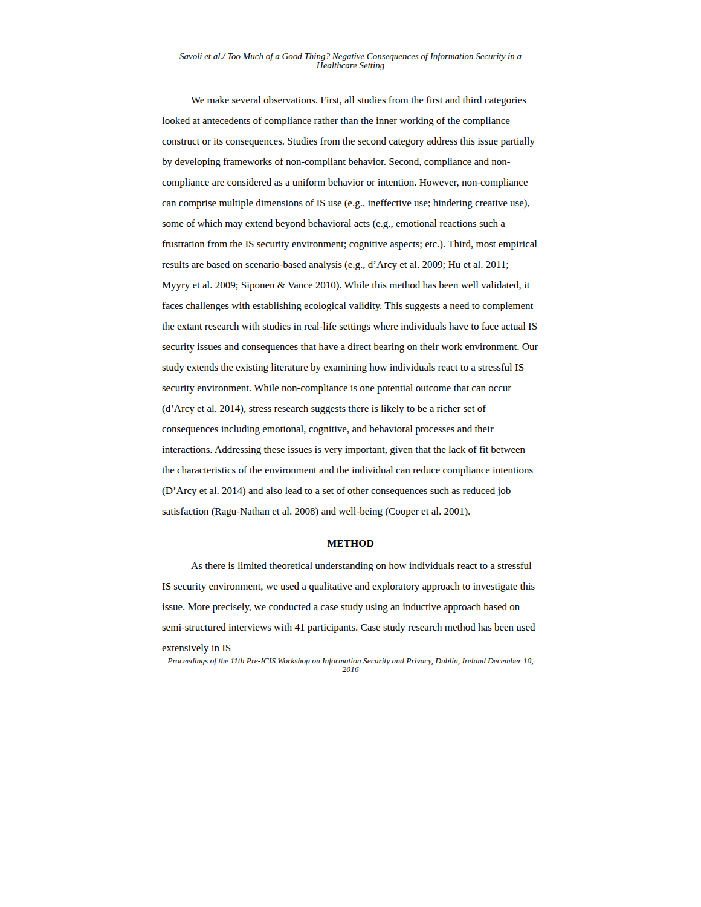Savoli et al./ Too Much of a Good Thing? Negative Consequences of Information Security in a Healthcare Setting
We make several observations. First, all studies from the first and third categories looked at antecedents of compliance rather than the inner working of the compliance construct or its consequences. Studies from the second category address this issue partially by developing frameworks of non-compliant behavior. Second, compliance and non-compliance are considered as a uniform behavior or intention. However, non-compliance can comprise multiple dimensions of IS use (e.g., ineffective use; hindering creative use), some of which may extend beyond behavioral acts (e.g., emotional reactions such a frustration from the IS security environment; cognitive aspects; etc.). Third, most empirical results are based on scenario-based analysis (e.g., d’Arcy et al. 2009; Hu et al. 2011; Myyry et al. 2009; Siponen & Vance 2010). While this method has been well validated, it faces challenges with establishing ecological validity. This suggests a need to complement the extant research with studies in real-life settings where individuals have to face actual IS security issues and consequences that have a direct bearing on their work environment. Our study extends the existing literature by examining how individuals react to a stressful IS security environment. While non-compliance is one potential outcome that can occur (d’Arcy et al. 2014), stress research suggests there is likely to be a richer set of consequences including emotional, cognitive, and behavioral processes and their interactions. Addressing these issues is very important, given that the lack of fit between the characteristics of the environment and the individual can reduce compliance intentions (D’Arcy et al. 2014) and also lead to a set of other consequences such as reduced job satisfaction (Ragu-Nathan et al. 2008) and well-being (Cooper et al. 2001).
METHOD
As there is limited theoretical understanding on how individuals react to a stressful IS security environment, we used a qualitative and exploratory approach to investigate this issue. More precisely, we conducted a case study using an inductive approach based on semi-structured interviews with 41 participants. Case study research method has been used extensively in IS
Proceedings of the 11th Pre-ICIS Workshop on Information Security and Privacy, Dublin, Ireland December 10, 2016